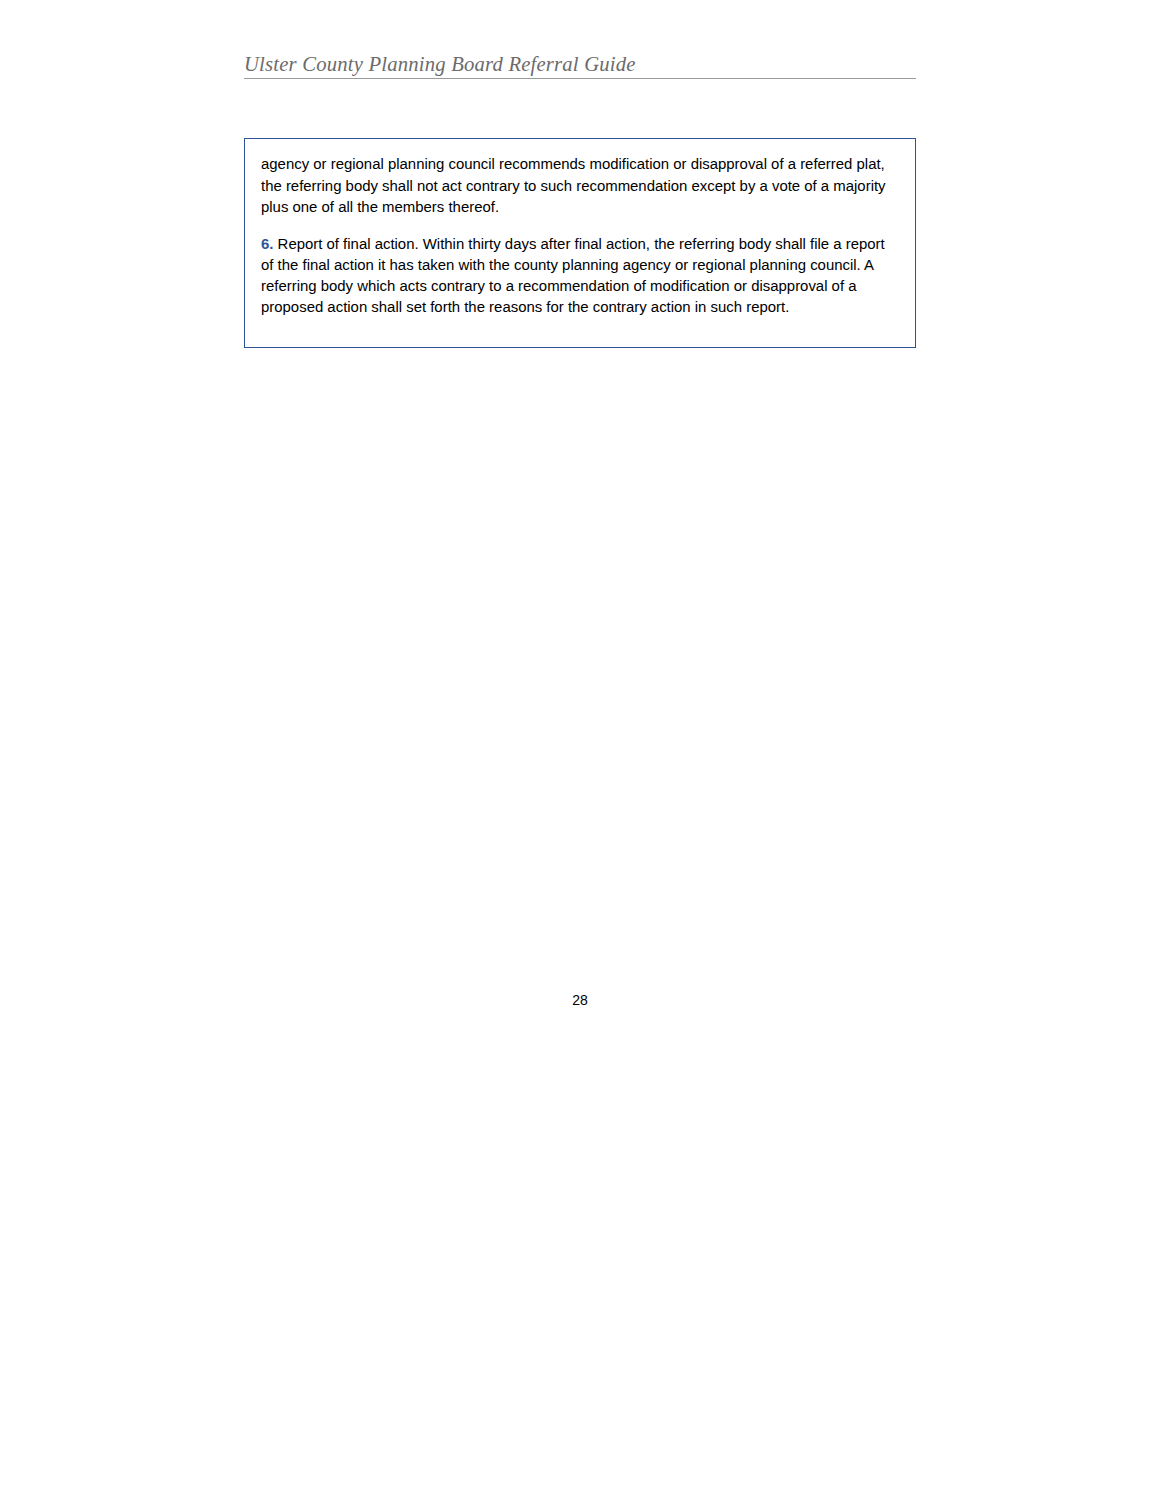Ulster County Planning Board Referral Guide
agency or regional planning council recommends modification or disapproval of a referred plat, the referring body shall not act contrary to such recommendation except by a vote of a majority plus one of all the members thereof.
6. Report of final action. Within thirty days after final action, the referring body shall file a report of the final action it has taken with the county planning agency or regional planning council. A referring body which acts contrary to a recommendation of modification or disapproval of a proposed action shall set forth the reasons for the contrary action in such report.
28